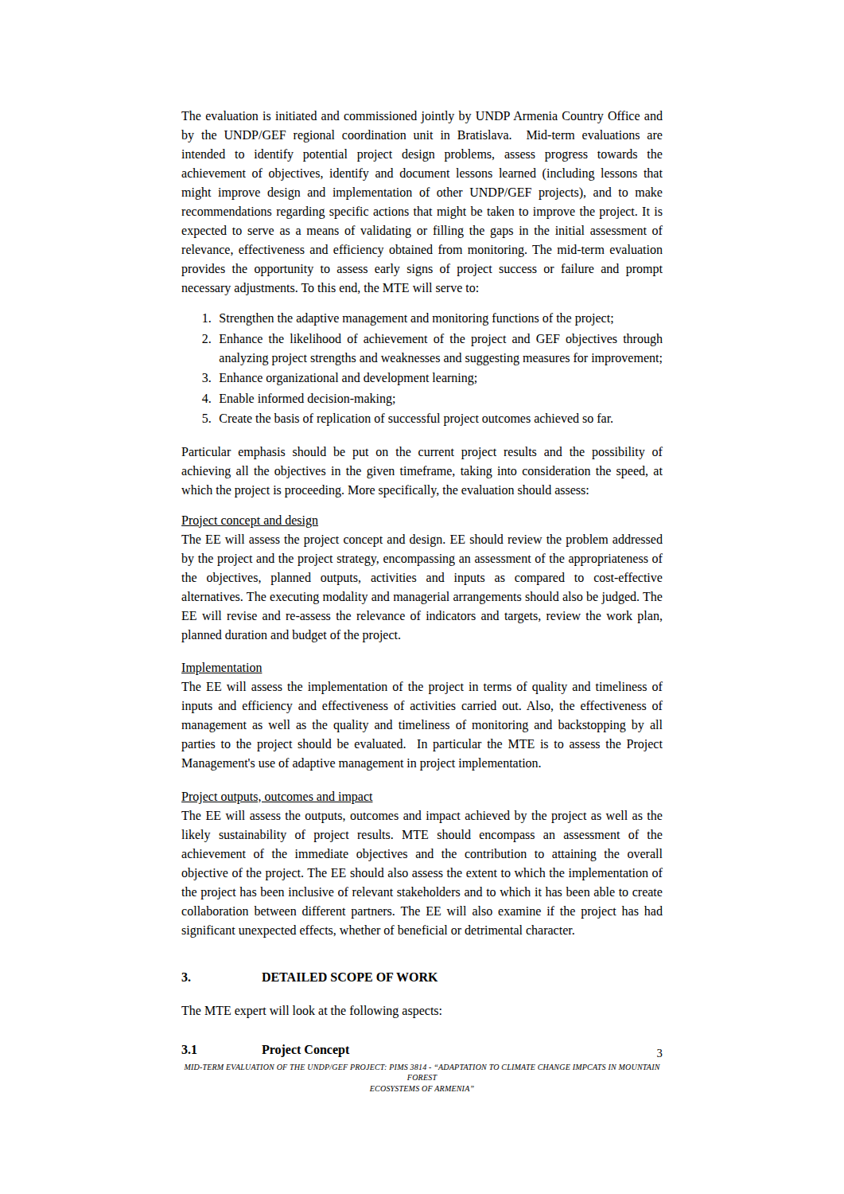The evaluation is initiated and commissioned jointly by UNDP Armenia Country Office and by the UNDP/GEF regional coordination unit in Bratislava. Mid-term evaluations are intended to identify potential project design problems, assess progress towards the achievement of objectives, identify and document lessons learned (including lessons that might improve design and implementation of other UNDP/GEF projects), and to make recommendations regarding specific actions that might be taken to improve the project. It is expected to serve as a means of validating or filling the gaps in the initial assessment of relevance, effectiveness and efficiency obtained from monitoring. The mid-term evaluation provides the opportunity to assess early signs of project success or failure and prompt necessary adjustments. To this end, the MTE will serve to:
Strengthen the adaptive management and monitoring functions of the project;
Enhance the likelihood of achievement of the project and GEF objectives through analyzing project strengths and weaknesses and suggesting measures for improvement;
Enhance organizational and development learning;
Enable informed decision-making;
Create the basis of replication of successful project outcomes achieved so far.
Particular emphasis should be put on the current project results and the possibility of achieving all the objectives in the given timeframe, taking into consideration the speed, at which the project is proceeding. More specifically, the evaluation should assess:
Project concept and design
The EE will assess the project concept and design. EE should review the problem addressed by the project and the project strategy, encompassing an assessment of the appropriateness of the objectives, planned outputs, activities and inputs as compared to cost-effective alternatives. The executing modality and managerial arrangements should also be judged. The EE will revise and re-assess the relevance of indicators and targets, review the work plan, planned duration and budget of the project.
Implementation
The EE will assess the implementation of the project in terms of quality and timeliness of inputs and efficiency and effectiveness of activities carried out. Also, the effectiveness of management as well as the quality and timeliness of monitoring and backstopping by all parties to the project should be evaluated. In particular the MTE is to assess the Project Management's use of adaptive management in project implementation.
Project outputs, outcomes and impact
The EE will assess the outputs, outcomes and impact achieved by the project as well as the likely sustainability of project results. MTE should encompass an assessment of the achievement of the immediate objectives and the contribution to attaining the overall objective of the project. The EE should also assess the extent to which the implementation of the project has been inclusive of relevant stakeholders and to which it has been able to create collaboration between different partners. The EE will also examine if the project has had significant unexpected effects, whether of beneficial or detrimental character.
3. DETAILED SCOPE OF WORK
The MTE expert will look at the following aspects:
3.1 Project Concept
3 MID-TERM EVALUATION OF THE UNDP/GEF PROJECT: PIMS 3814 - “ADAPTATION TO CLIMATE CHANGE IMPCATS IN MOUNTAIN FOREST
ECOSYSTEMS OF ARMENIA”